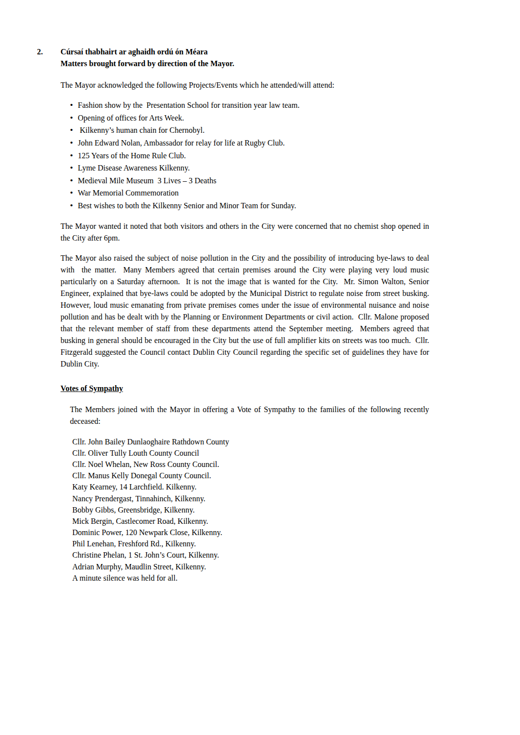2.
Cúrsaí thabhairt ar aghaidh ordú ón Méara Matters brought forward by direction of the Mayor.
The Mayor acknowledged the following Projects/Events which he attended/will attend:
Fashion show by the Presentation School for transition year law team.
Opening of offices for Arts Week.
Kilkenny’s human chain for Chernobyl.
John Edward Nolan, Ambassador for relay for life at Rugby Club.
125 Years of the Home Rule Club.
Lyme Disease Awareness Kilkenny.
Medieval Mile Museum 3 Lives – 3 Deaths
War Memorial Commemoration
Best wishes to both the Kilkenny Senior and Minor Team for Sunday.
The Mayor wanted it noted that both visitors and others in the City were concerned that no chemist shop opened in the City after 6pm.
The Mayor also raised the subject of noise pollution in the City and the possibility of introducing bye-laws to deal with the matter. Many Members agreed that certain premises around the City were playing very loud music particularly on a Saturday afternoon. It is not the image that is wanted for the City. Mr. Simon Walton, Senior Engineer, explained that bye-laws could be adopted by the Municipal District to regulate noise from street busking. However, loud music emanating from private premises comes under the issue of environmental nuisance and noise pollution and has be dealt with by the Planning or Environment Departments or civil action. Cllr. Malone proposed that the relevant member of staff from these departments attend the September meeting. Members agreed that busking in general should be encouraged in the City but the use of full amplifier kits on streets was too much. Cllr. Fitzgerald suggested the Council contact Dublin City Council regarding the specific set of guidelines they have for Dublin City.
Votes of Sympathy
The Members joined with the Mayor in offering a Vote of Sympathy to the families of the following recently deceased:
Cllr. John Bailey Dunlaoghaire Rathdown County
Cllr. Oliver Tully Louth County Council
Cllr. Noel Whelan, New Ross County Council.
Cllr. Manus Kelly Donegal County Council.
Katy Kearney, 14 Larchfield. Kilkenny.
Nancy Prendergast, Tinnahinch, Kilkenny.
Bobby Gibbs, Greensbridge, Kilkenny.
Mick Bergin, Castlecomer Road, Kilkenny.
Dominic Power, 120 Newpark Close, Kilkenny.
Phil Lenehan, Freshford Rd., Kilkenny.
Christine Phelan, 1 St. John’s Court, Kilkenny.
Adrian Murphy, Maudlin Street, Kilkenny.
A minute silence was held for all.